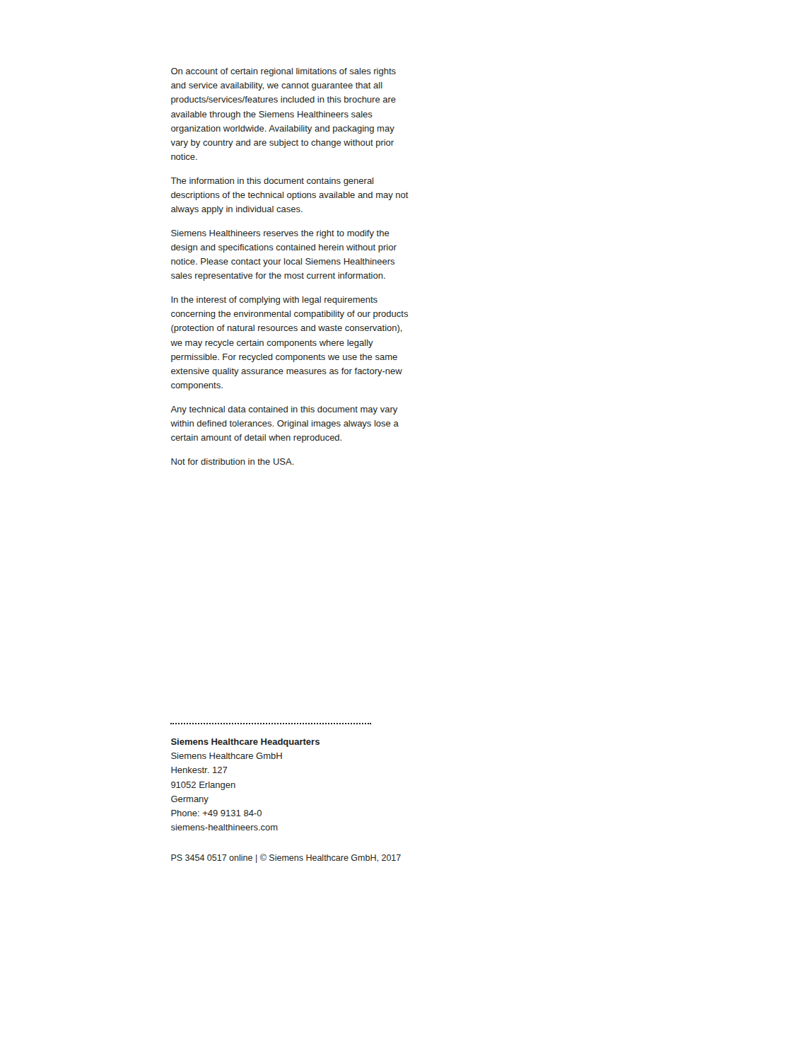On account of certain regional limitations of sales rights and service availability, we cannot guarantee that all products/services/features included in this brochure are available through the Siemens Healthineers sales organization worldwide. Availability and packaging may vary by country and are subject to change without prior notice.
The information in this document contains general descriptions of the technical options available and may not always apply in individual cases.
Siemens Healthineers reserves the right to modify the design and specifications contained herein without prior notice. Please contact your local Siemens Healthineers sales representative for the most current information.
In the interest of complying with legal requirements concerning the environmental compatibility of our products (protection of natural resources and waste conservation), we may recycle certain components where legally permissible. For recycled components we use the same extensive quality assurance measures as for factory-new components.
Any technical data contained in this document may vary within defined tolerances. Original images always lose a certain amount of detail when reproduced.
Not for distribution in the USA.
Siemens Healthcare Headquarters
Siemens Healthcare GmbH Henkestr. 127 91052 Erlangen Germany Phone: +49 9131 84-0 siemens-healthineers.com
PS 3454 0517 online | © Siemens Healthcare GmbH, 2017